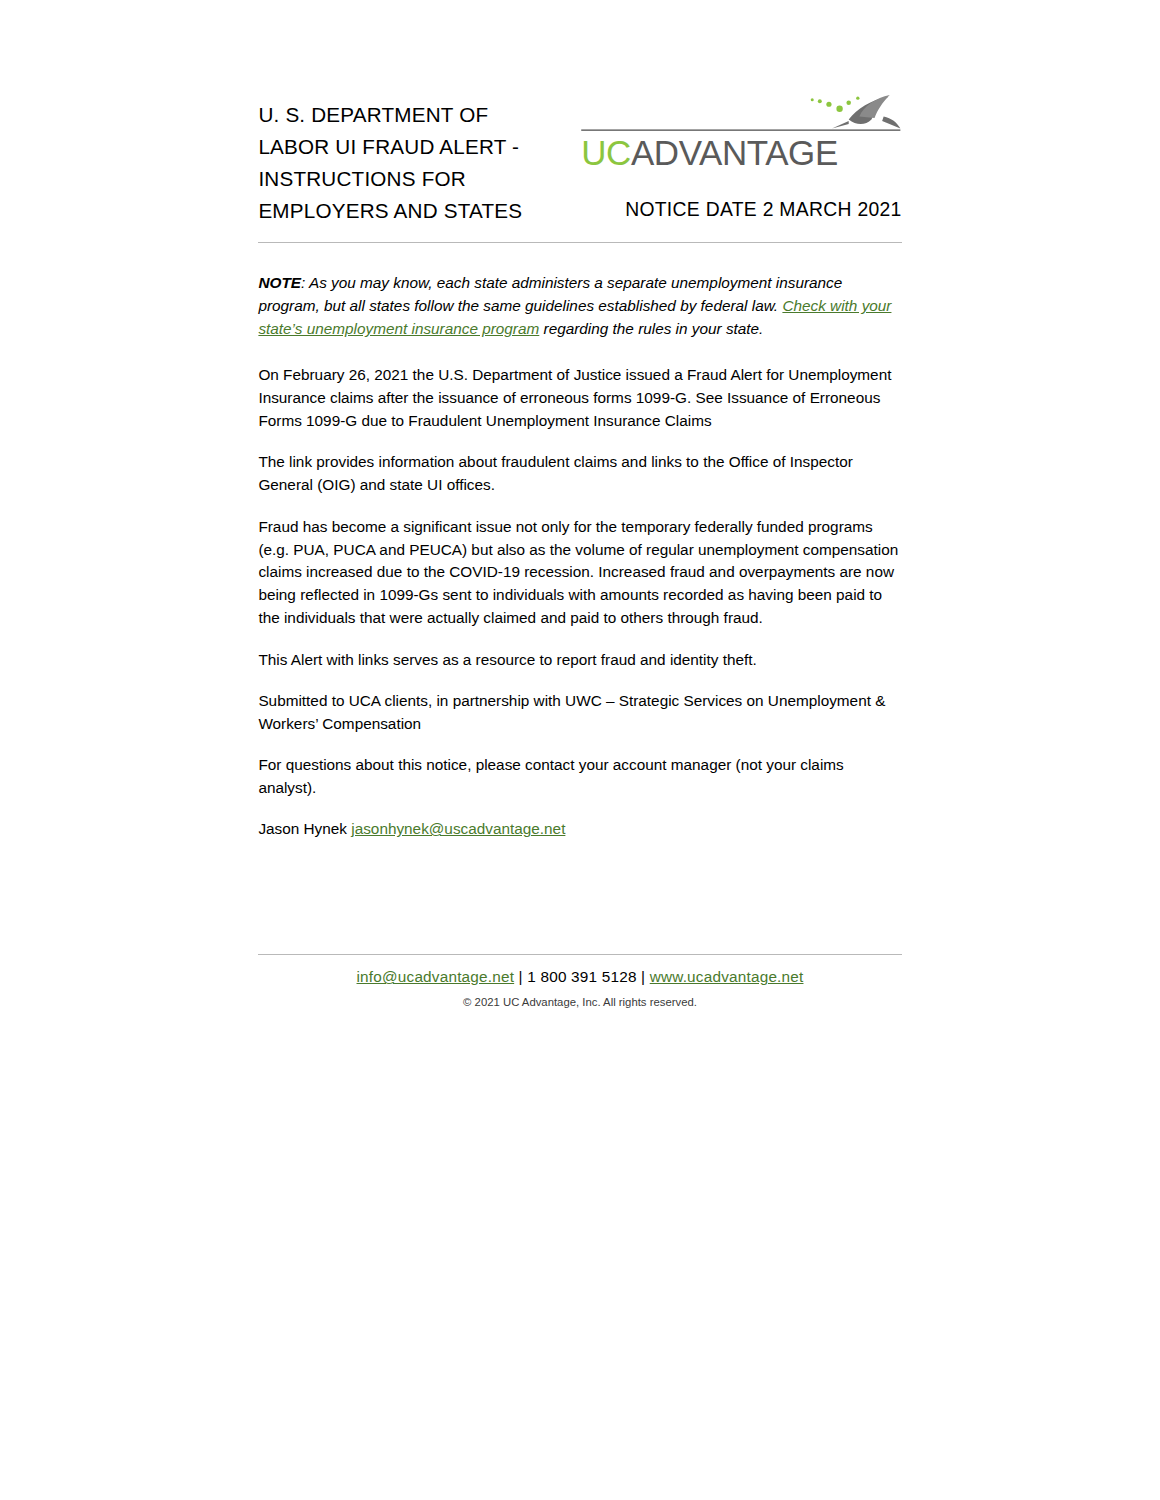U. S. Department of Labor UI Fraud Alert - Instructions for Employers and States
UCADVANTAGE
Notice Date 2 March 2021
NOTE: As you may know, each state administers a separate unemployment insurance program, but all states follow the same guidelines established by federal law. Check with your state’s unemployment insurance program regarding the rules in your state.
On February 26, 2021 the U.S. Department of Justice issued a Fraud Alert for Unemployment Insurance claims after the issuance of erroneous forms 1099-G. See Issuance of Erroneous Forms 1099-G due to Fraudulent Unemployment Insurance Claims
The link provides information about fraudulent claims and links to the Office of Inspector General (OIG) and state UI offices.
Fraud has become a significant issue not only for the temporary federally funded programs (e.g. PUA, PUCA and PEUCA) but also as the volume of regular unemployment compensation claims increased due to the COVID-19 recession. Increased fraud and overpayments are now being reflected in 1099-Gs sent to individuals with amounts recorded as having been paid to the individuals that were actually claimed and paid to others through fraud.
This Alert with links serves as a resource to report fraud and identity theft.
Submitted to UCA clients, in partnership with UWC – Strategic Services on Unemployment & Workers’ Compensation
For questions about this notice, please contact your account manager (not your claims analyst).
Jason Hynek jasonhynek@uscadvantage.net
info@ucadvantage.net | 1 800 391 5128 | www.ucadvantage.net
© 2021 UC Advantage, Inc. All rights reserved.